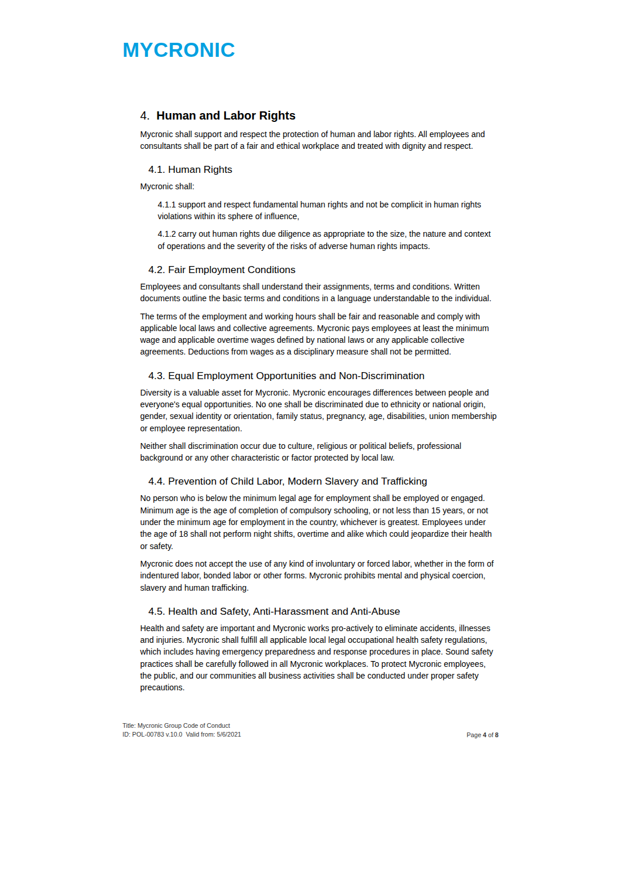MYCRONIC
4. Human and Labor Rights
Mycronic shall support and respect the protection of human and labor rights. All employees and consultants shall be part of a fair and ethical workplace and treated with dignity and respect.
4.1. Human Rights
Mycronic shall:
4.1.1 support and respect fundamental human rights and not be complicit in human rights violations within its sphere of influence,
4.1.2 carry out human rights due diligence as appropriate to the size, the nature and context of operations and the severity of the risks of adverse human rights impacts.
4.2. Fair Employment Conditions
Employees and consultants shall understand their assignments, terms and conditions. Written documents outline the basic terms and conditions in a language understandable to the individual.
The terms of the employment and working hours shall be fair and reasonable and comply with applicable local laws and collective agreements. Mycronic pays employees at least the minimum wage and applicable overtime wages defined by national laws or any applicable collective agreements. Deductions from wages as a disciplinary measure shall not be permitted.
4.3. Equal Employment Opportunities and Non-Discrimination
Diversity is a valuable asset for Mycronic. Mycronic encourages differences between people and everyone's equal opportunities. No one shall be discriminated due to ethnicity or national origin, gender, sexual identity or orientation, family status, pregnancy, age, disabilities, union membership or employee representation.
Neither shall discrimination occur due to culture, religious or political beliefs, professional background or any other characteristic or factor protected by local law.
4.4. Prevention of Child Labor, Modern Slavery and Trafficking
No person who is below the minimum legal age for employment shall be employed or engaged. Minimum age is the age of completion of compulsory schooling, or not less than 15 years, or not under the minimum age for employment in the country, whichever is greatest. Employees under the age of 18 shall not perform night shifts, overtime and alike which could jeopardize their health or safety.
Mycronic does not accept the use of any kind of involuntary or forced labor, whether in the form of indentured labor, bonded labor or other forms. Mycronic prohibits mental and physical coercion, slavery and human trafficking.
4.5. Health and Safety, Anti-Harassment and Anti-Abuse
Health and safety are important and Mycronic works pro-actively to eliminate accidents, illnesses and injuries. Mycronic shall fulfill all applicable local legal occupational health safety regulations, which includes having emergency preparedness and response procedures in place. Sound safety practices shall be carefully followed in all Mycronic workplaces. To protect Mycronic employees, the public, and our communities all business activities shall be conducted under proper safety precautions.
Title: Mycronic Group Code of Conduct
ID: POL-00783 v.10.0 Valid from: 5/6/2021
Page 4 of 8